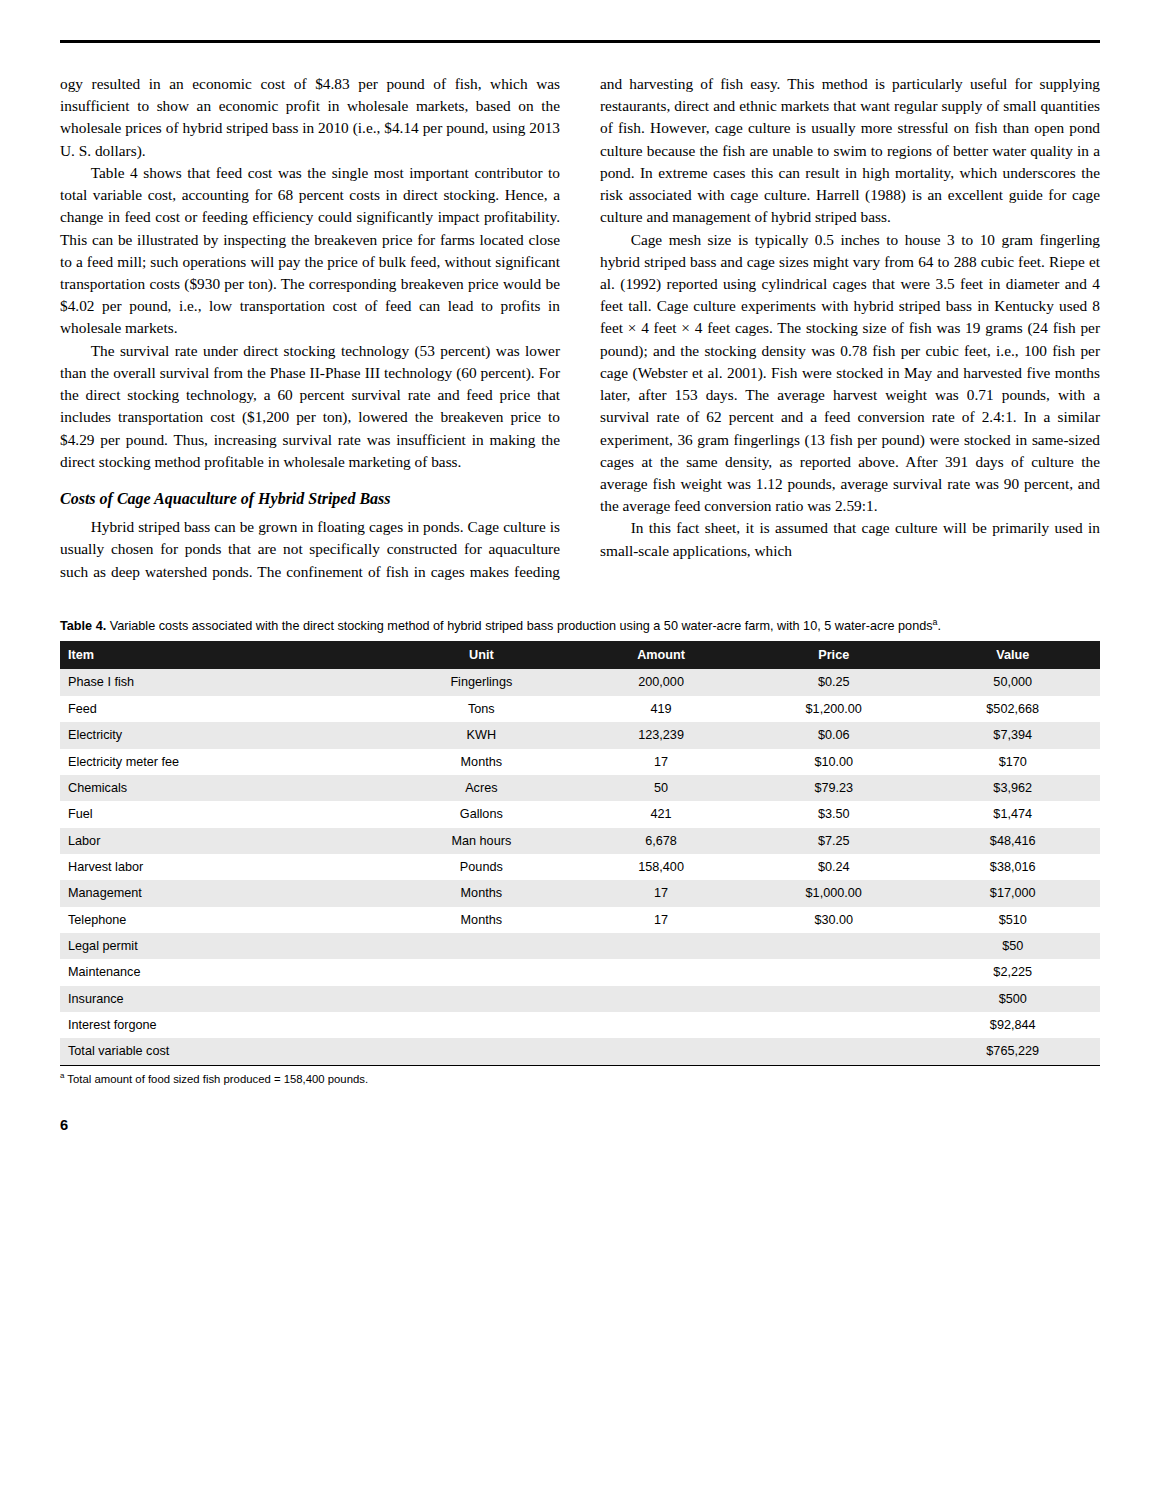ogy resulted in an economic cost of $4.83 per pound of fish, which was insufficient to show an economic profit in wholesale markets, based on the wholesale prices of hybrid striped bass in 2010 (i.e., $4.14 per pound, using 2013 U. S. dollars).
Table 4 shows that feed cost was the single most important contributor to total variable cost, accounting for 68 percent costs in direct stocking. Hence, a change in feed cost or feeding efficiency could significantly impact profitability. This can be illustrated by inspecting the breakeven price for farms located close to a feed mill; such operations will pay the price of bulk feed, without significant transportation costs ($930 per ton). The corresponding breakeven price would be $4.02 per pound, i.e., low transportation cost of feed can lead to profits in wholesale markets.
The survival rate under direct stocking technology (53 percent) was lower than the overall survival from the Phase II-Phase III technology (60 percent). For the direct stocking technology, a 60 percent survival rate and feed price that includes transportation cost ($1,200 per ton), lowered the breakeven price to $4.29 per pound. Thus, increasing survival rate was insufficient in making the direct stocking method profitable in wholesale marketing of bass.
Costs of Cage Aquaculture of Hybrid Striped Bass
Hybrid striped bass can be grown in floating cages in ponds. Cage culture is usually chosen for ponds that are not specifically constructed for aquaculture such as deep watershed ponds. The confinement of fish in cages makes feeding and harvesting of fish easy. This method is particularly useful for supplying restaurants, direct and ethnic markets that want regular supply of small quantities of fish. However, cage culture is usually more stressful on fish than open pond culture because the fish are unable to swim to regions of better water quality in a pond. In extreme cases this can result in high mortality, which underscores the risk associated with cage culture. Harrell (1988) is an excellent guide for cage culture and management of hybrid striped bass.
Cage mesh size is typically 0.5 inches to house 3 to 10 gram fingerling hybrid striped bass and cage sizes might vary from 64 to 288 cubic feet. Riepe et al. (1992) reported using cylindrical cages that were 3.5 feet in diameter and 4 feet tall. Cage culture experiments with hybrid striped bass in Kentucky used 8 feet × 4 feet × 4 feet cages. The stocking size of fish was 19 grams (24 fish per pound); and the stocking density was 0.78 fish per cubic feet, i.e., 100 fish per cage (Webster et al. 2001). Fish were stocked in May and harvested five months later, after 153 days. The average harvest weight was 0.71 pounds, with a survival rate of 62 percent and a feed conversion rate of 2.4:1. In a similar experiment, 36 gram fingerlings (13 fish per pound) were stocked in same-sized cages at the same density, as reported above. After 391 days of culture the average fish weight was 1.12 pounds, average survival rate was 90 percent, and the average feed conversion ratio was 2.59:1.
In this fact sheet, it is assumed that cage culture will be primarily used in small-scale applications, which
Table 4. Variable costs associated with the direct stocking method of hybrid striped bass production using a 50 water-acre farm, with 10, 5 water-acre pondsa.
| Item | Unit | Amount | Price | Value |
| --- | --- | --- | --- | --- |
| Phase I fish | Fingerlings | 200,000 | $0.25 | 50,000 |
| Feed | Tons | 419 | $1,200.00 | $502,668 |
| Electricity | KWH | 123,239 | $0.06 | $7,394 |
| Electricity meter fee | Months | 17 | $10.00 | $170 |
| Chemicals | Acres | 50 | $79.23 | $3,962 |
| Fuel | Gallons | 421 | $3.50 | $1,474 |
| Labor | Man hours | 6,678 | $7.25 | $48,416 |
| Harvest labor | Pounds | 158,400 | $0.24 | $38,016 |
| Management | Months | 17 | $1,000.00 | $17,000 |
| Telephone | Months | 17 | $30.00 | $510 |
| Legal permit | | | | $50 |
| Maintenance | | | | $2,225 |
| Insurance | | | | $500 |
| Interest forgone | | | | $92,844 |
| Total variable cost | | | | $765,229 |
a Total amount of food sized fish produced = 158,400 pounds.
6